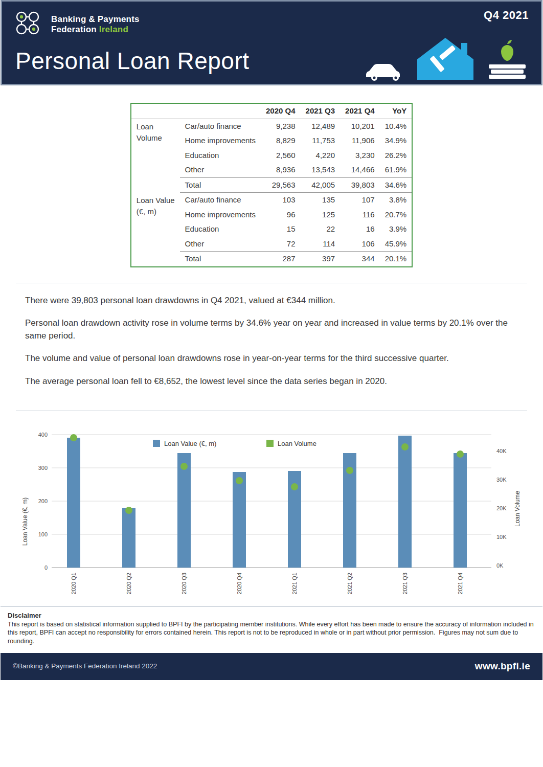Q4 2021
Banking & Payments
Federation Ireland
Personal Loan Report
| | 2020 Q4 | 2021 Q3 | 2021 Q4 | YoY |
| --- | --- | --- | --- | --- |
| Loan Volume | Car/auto finance | 9,238 | 12,489 | 10,201 | 10.4% |
| Home improvements | 8,829 | 11,753 | 11,906 | 34.9% |
| Education | 2,560 | 4,220 | 3,230 | 26.2% |
| Other | 8,936 | 13,543 | 14,466 | 61.9% |
| Total | 29,563 | 42,005 | 39,803 | 34.6% |
| Loan Value (€, m) | Car/auto finance | 103 | 135 | 107 | 3.8% |
| Home improvements | 96 | 125 | 116 | 20.7% |
| Education | 15 | 22 | 16 | 3.9% |
| Other | 72 | 114 | 106 | 45.9% |
| Total | 287 | 397 | 344 | 20.1% |
There were 39,803 personal loan drawdowns in Q4 2021, valued at €344 million.
Personal loan drawdown activity rose in volume terms by 34.6% year on year and increased in value terms by 20.1% over the same period.
The volume and value of personal loan drawdowns rose in year-on-year terms for the third successive quarter.
The average personal loan fell to €8,652, the lowest level since the data series began in 2020.
400 300 200 100 0 40K 30K 20K 10K 0K Loan Value (€, m) Loan Volume Loan Value (€, m) Loan Volume 2020 Q1 2020 Q2 2020 Q3 2020 Q4 2021 Q1 2021 Q2 2021 Q3 2021 Q4
Disclaimer
This report is based on statistical information supplied to BPFI by the participating member institutions. While every effort has been made to ensure the accuracy of information included in this report, BPFI can accept no responsibility for errors contained herein. This report is not to be reproduced in whole or in part without prior permission. Figures may not sum due to rounding.
©Banking & Payments Federation Ireland 2022
www.bpfi.ie